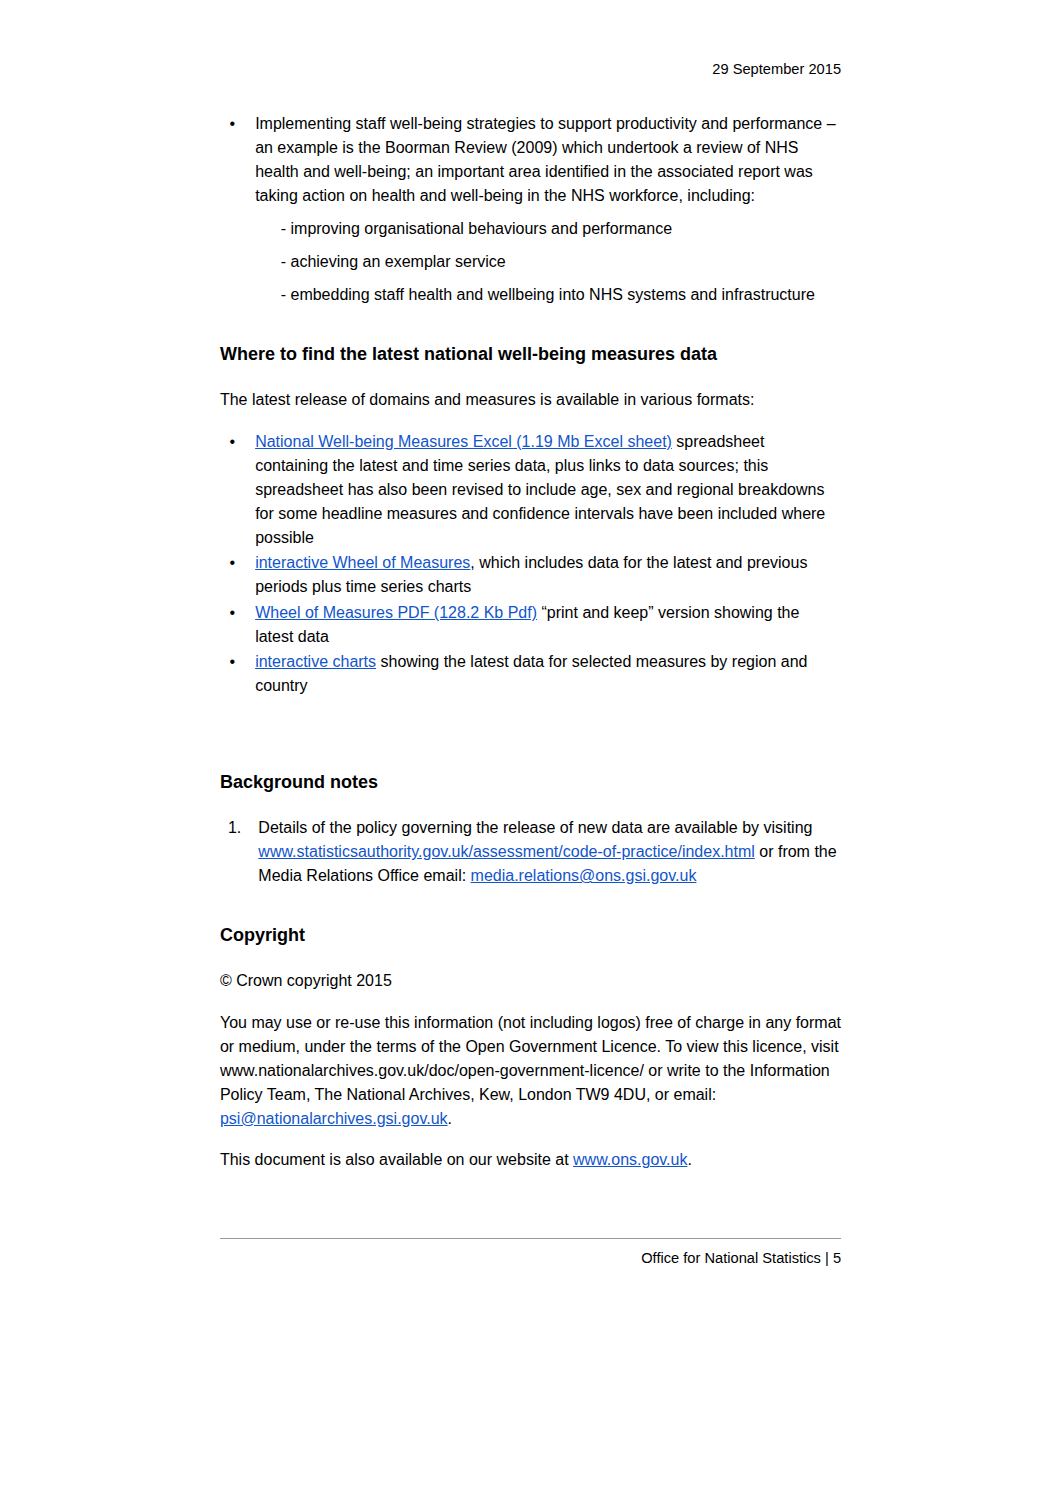29 September 2015
Implementing staff well-being strategies to support productivity and performance – an example is the Boorman Review (2009) which undertook a review of NHS health and well-being; an important area identified in the associated report was taking action on health and well-being in the NHS workforce, including:
- improving organisational behaviours and performance
- achieving an exemplar service
- embedding staff health and wellbeing into NHS systems and infrastructure
Where to find the latest national well-being measures data
The latest release of domains and measures is available in various formats:
National Well-being Measures Excel (1.19 Mb Excel sheet) spreadsheet containing the latest and time series data, plus links to data sources; this spreadsheet has also been revised to include age, sex and regional breakdowns for some headline measures and confidence intervals have been included where possible
interactive Wheel of Measures, which includes data for the latest and previous periods plus time series charts
Wheel of Measures PDF (128.2 Kb Pdf) “print and keep” version showing the latest data
interactive charts showing the latest data for selected measures by region and country
Background notes
Details of the policy governing the release of new data are available by visiting www.statisticsauthority.gov.uk/assessment/code-of-practice/index.html or from the Media Relations Office email: media.relations@ons.gsi.gov.uk
Copyright
© Crown copyright 2015
You may use or re-use this information (not including logos) free of charge in any format or medium, under the terms of the Open Government Licence. To view this licence, visit www.nationalarchives.gov.uk/doc/open-government-licence/ or write to the Information Policy Team, The National Archives, Kew, London TW9 4DU, or email: psi@nationalarchives.gsi.gov.uk.
This document is also available on our website at www.ons.gov.uk.
Office for National Statistics | 5